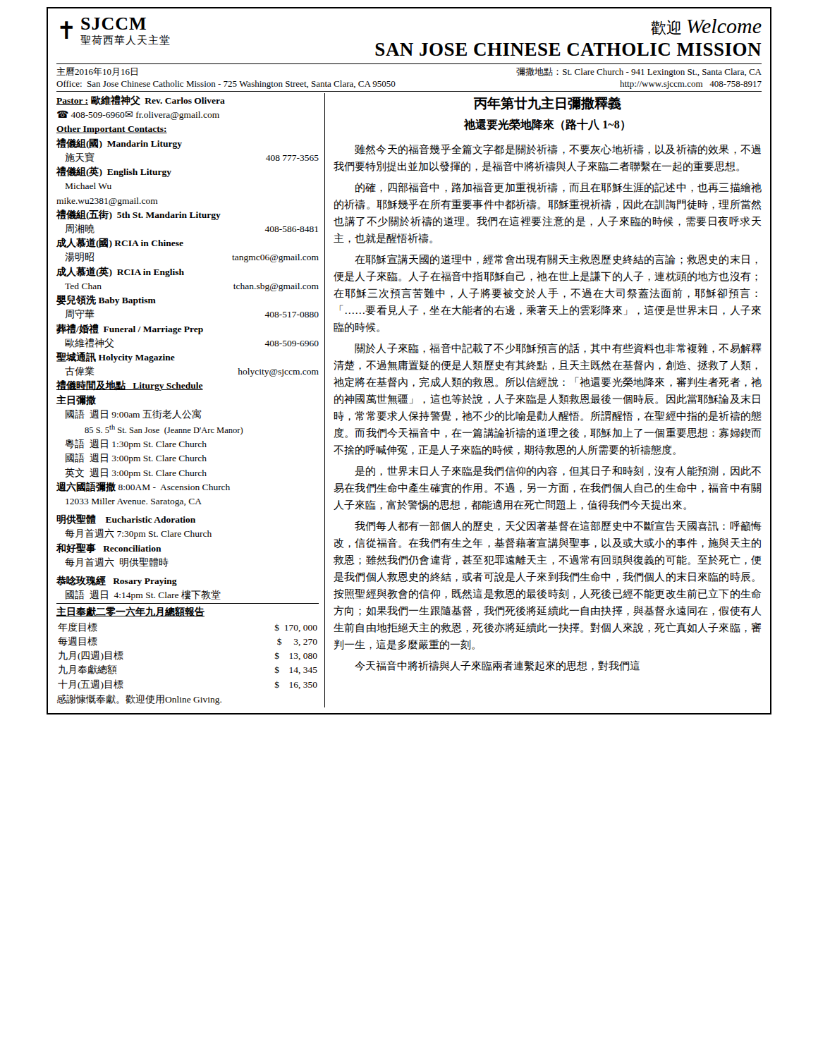✝
SJCCM
聖荷西華人天主堂
歡迎 Welcome
SAN JOSE CHINESE CATHOLIC MISSION
主曆2016年10月16日 彌撒地點：St. Clare Church - 941 Lexington St., Santa Clara, CA
Office: San Jose Chinese Catholic Mission - 725 Washington Street, Santa Clara, CA 95050 http://www.sjccm.com 408-758-8917
Pastor : 歐維禮神父 Rev. Carlos Olivera
☎ 408-509-6960✉ fr.olivera@gmail.com
Other Important Contacts:
禮儀組(國) Mandarin Liturgy
施天寶 408 777-3565
禮儀組(英) English Liturgy
Michael Wu
mike.wu2381@gmail.com
禮儀組(五街) 5th St. Mandarin Liturgy
周湘曉 408-586-8481
成人慕道(國) RCIA in Chinese
湯明昭 tangmc06@gmail.com
成人慕道(英) RCIA in English
Ted Chan tchan.sbg@gmail.com
嬰兒領洗 Baby Baptism
周守華 408-517-0880
葬禮/婚禮 Funeral / Marriage Prep
歐維禮神父 408-509-6960
聖城通訊 Holycity Magazine
古偉業 holycity@sjccm.com
禮儀時間及地點 Liturgy Schedule
主日彌撒
國語 週日 9:00am 五街老人公寓
85 S. 5th St. San Jose (Jeanne D'Arc Manor)
粵語 週日 1:30pm St. Clare Church
國語 週日 3:00pm St. Clare Church
英文 週日 3:00pm St. Clare Church
週六國語彌撒 8:00AM - Ascension Church
12033 Miller Avenue. Saratoga, CA
明供聖體 Eucharistic Adoration
每月首週六 7:30pm St. Clare Church
和好聖事 Reconciliation
每月首週六 明供聖體時
恭唸玫瑰經 Rosary Praying
國語 週日 4:14pm St. Clare 樓下教堂
主日奉獻二零一六年九月總額報告
| 年度目標 | $ 170, 000 |
| 每週目標 | $ 3, 270 |
| 九月(四週)目標 | $ 13, 080 |
| 九月奉獻總額 | $ 14, 345 |
| 十月(五週)目標 | $ 16, 350 |
感謝慷慨奉獻。歡迎使用Online Giving.
丙年第廿九主日彌撒釋義
祂還要光榮地降來（路十八 1~8）
雖然今天的福音幾乎全篇文字都是關於祈禱，不要灰心地祈禱，以及祈禱的效果，不過我們要特別提出並加以發揮的，是福音中將祈禱與人子來臨二者聯繫在一起的重要思想。
的確，四部福音中，路加福音更加重視祈禱，而且在耶穌生涯的記述中，也再三描繪祂的祈禱。耶穌幾乎在所有重要事件中都祈禱。耶穌重視祈禱，因此在訓誨門徒時，理所當然也講了不少關於祈禱的道理。我們在這裡要注意的是，人子來臨的時候，需要日夜呼求天主，也就是醒悟祈禱。
在耶穌宣講天國的道理中，經常會出現有關天主救恩歷史終結的言論；救恩史的末日，便是人子來臨。人子在福音中指耶穌自己，祂在世上是謙下的人子，連枕頭的地方也沒有；在耶穌三次預言苦難中，人子將要被交於人手，不過在大司祭蓋法面前，耶穌卻預言：「……要看見人子，坐在大能者的右邊，乘著天上的雲彩降來」，這便是世界末日，人子來臨的時候。
關於人子來臨，福音中記載了不少耶穌預言的話，其中有些資料也非常複雜，不易解釋清楚，不過無庸置疑的便是人類歷史有其終點，且天主既然在基督內，創造、拯救了人類，祂定將在基督內，完成人類的救恩。所以信經說：「祂還要光榮地降來，審判生者死者，祂的神國萬世無疆」，這也等於說，人子來臨是人類救恩最後一個時辰。因此當耶穌論及末日時，常常要求人保持警覺，祂不少的比喻是勸人醒悟。所謂醒悟，在聖經中指的是祈禱的態度。而我們今天福音中，在一篇講論祈禱的道理之後，耶穌加上了一個重要思想：寡婦鍥而不捨的呼喊伸冤，正是人子來臨的時候，期待救恩的人所需要的祈禱態度。
是的，世界末日人子來臨是我們信仰的內容，但其日子和時刻，沒有人能預測，因此不易在我們生命中產生確實的作用。不過，另一方面，在我們個人自己的生命中，福音中有關人子來臨，富於警惕的思想，都能適用在死亡問題上，值得我們今天提出來。
我們每人都有一部個人的歷史，天父因著基督在這部歷史中不斷宣告天國喜訊：呼籲悔改，信從福音。在我們有生之年，基督藉著宣講與聖事，以及或大或小的事件，施與天主的救恩；雖然我們仍會違背，甚至犯罪遠離天主，不過常有回頭與復義的可能。至於死亡，便是我們個人救恩史的終結，或者可說是人子來到我們生命中，我們個人的末日來臨的時辰。按照聖經與教會的信仰，既然這是救恩的最後時刻，人死後已經不能更改生前已立下的生命方向；如果我們一生跟隨基督，我們死後將延續此一自由抉擇，與基督永遠同在，假使有人生前自由地拒絕天主的救恩，死後亦將延續此一抉擇。對個人來說，死亡真如人子來臨，審判一生，這是多麼嚴重的一刻。
今天福音中將祈禱與人子來臨兩者連繫起來的思想，對我們這